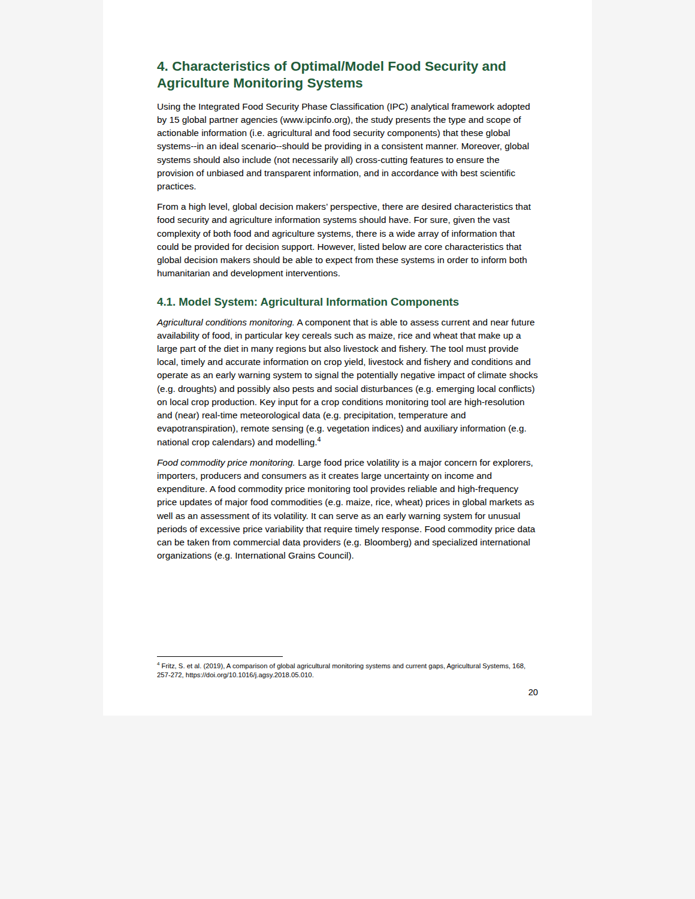4. Characteristics of Optimal/Model Food Security and Agriculture Monitoring Systems
Using the Integrated Food Security Phase Classification (IPC) analytical framework adopted by 15 global partner agencies (www.ipcinfo.org), the study presents the type and scope of actionable information (i.e. agricultural and food security components) that these global systems--in an ideal scenario--should be providing in a consistent manner. Moreover, global systems should also include (not necessarily all) cross-cutting features to ensure the provision of unbiased and transparent information, and in accordance with best scientific practices.
From a high level, global decision makers’ perspective, there are desired characteristics that food security and agriculture information systems should have. For sure, given the vast complexity of both food and agriculture systems, there is a wide array of information that could be provided for decision support. However, listed below are core characteristics that global decision makers should be able to expect from these systems in order to inform both humanitarian and development interventions.
4.1. Model System: Agricultural Information Components
Agricultural conditions monitoring. A component that is able to assess current and near future availability of food, in particular key cereals such as maize, rice and wheat that make up a large part of the diet in many regions but also livestock and fishery. The tool must provide local, timely and accurate information on crop yield, livestock and fishery and conditions and operate as an early warning system to signal the potentially negative impact of climate shocks (e.g. droughts) and possibly also pests and social disturbances (e.g. emerging local conflicts) on local crop production. Key input for a crop conditions monitoring tool are high-resolution and (near) real-time meteorological data (e.g. precipitation, temperature and evapotranspiration), remote sensing (e.g. vegetation indices) and auxiliary information (e.g. national crop calendars) and modelling.4
Food commodity price monitoring. Large food price volatility is a major concern for explorers, importers, producers and consumers as it creates large uncertainty on income and expenditure. A food commodity price monitoring tool provides reliable and high-frequency price updates of major food commodities (e.g. maize, rice, wheat) prices in global markets as well as an assessment of its volatility. It can serve as an early warning system for unusual periods of excessive price variability that require timely response. Food commodity price data can be taken from commercial data providers (e.g. Bloomberg) and specialized international organizations (e.g. International Grains Council).
4 Fritz, S. et al. (2019), A comparison of global agricultural monitoring systems and current gaps, Agricultural Systems, 168, 257-272, https://doi.org/10.1016/j.agsy.2018.05.010.
20